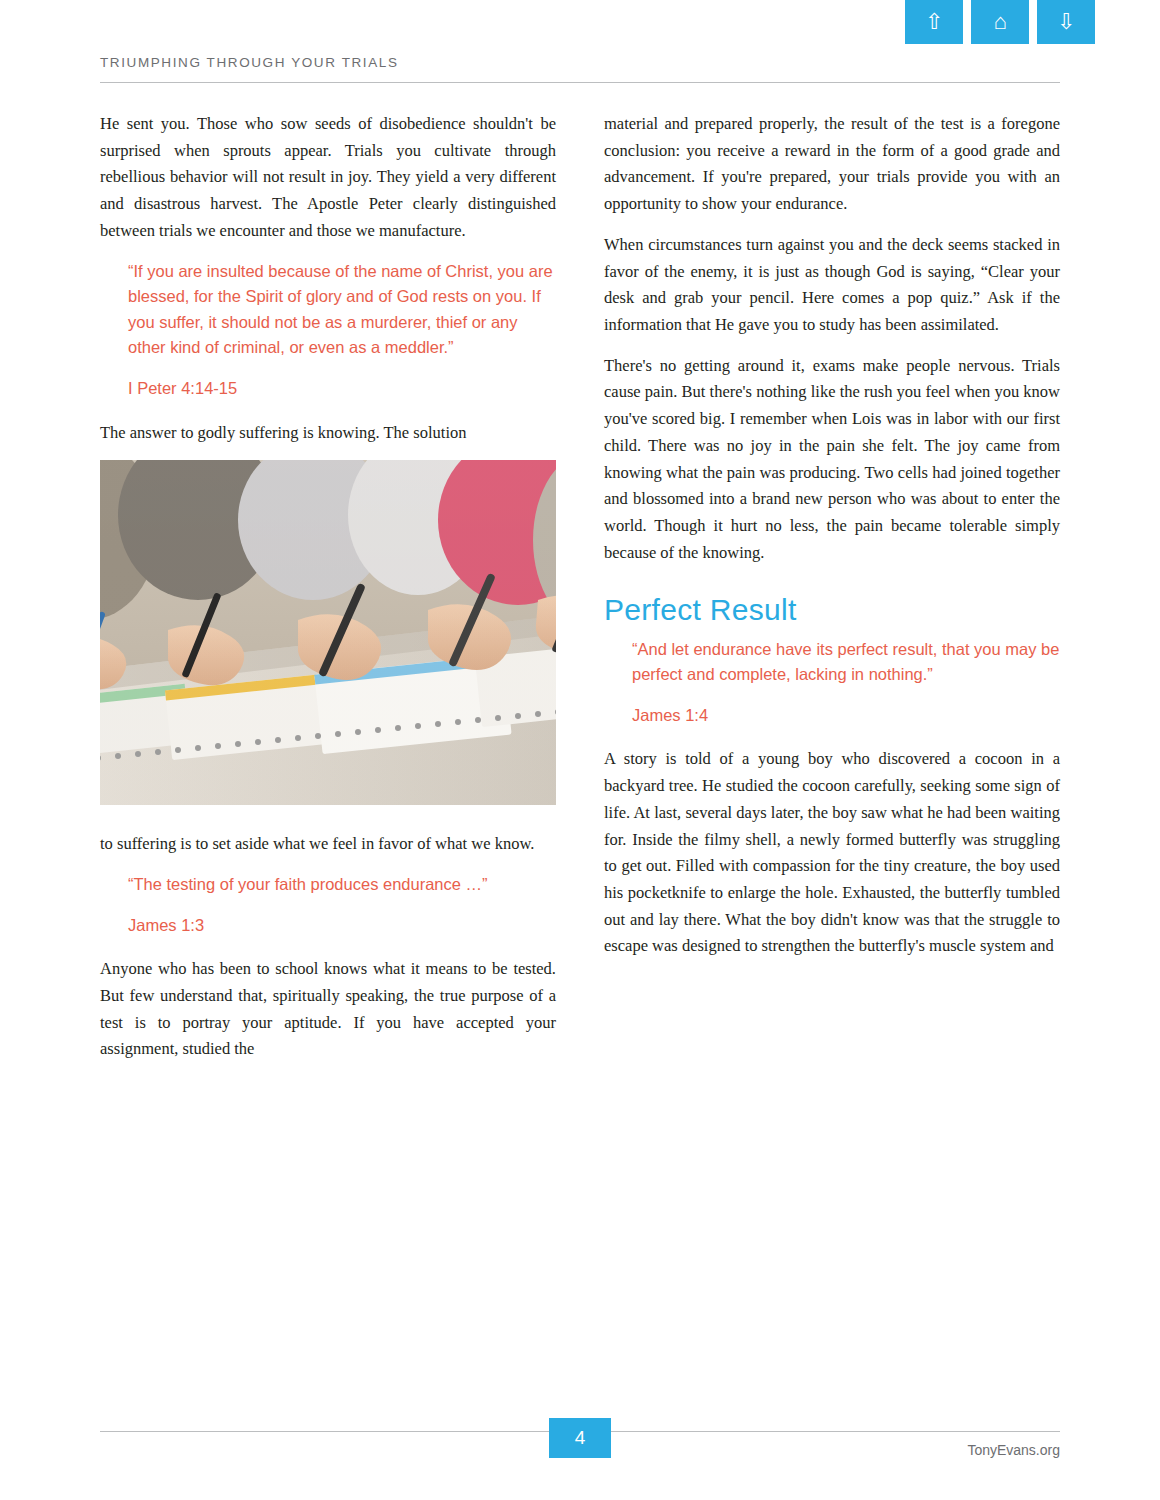⇧
⌂
⇩
Triumphing Through Your Trials
He sent you. Those who sow seeds of disobedience shouldn't be surprised when sprouts appear. Trials you cultivate through rebellious behavior will not result in joy. They yield a very different and disastrous harvest. The Apostle Peter clearly distinguished between trials we encounter and those we manufacture.
“If you are insulted because of the name of Christ, you are blessed, for the Spirit of glory and of God rests on you. If you suffer, it should not be as a murderer, thief or any other kind of criminal, or even as a meddler.”
I Peter 4:14-15
The answer to godly suffering is knowing. The solution
to suffering is to set aside what we feel in favor of what we know.
“The testing of your faith produces endurance …”
James 1:3
Anyone who has been to school knows what it means to be tested. But few understand that, spiritually speaking, the true purpose of a test is to portray your aptitude. If you have accepted your assignment, studied the
material and prepared properly, the result of the test is a foregone conclusion: you receive a reward in the form of a good grade and advancement. If you're prepared, your trials provide you with an opportunity to show your endurance.
When circumstances turn against you and the deck seems stacked in favor of the enemy, it is just as though God is saying, “Clear your desk and grab your pencil. Here comes a pop quiz.” Ask if the information that He gave you to study has been assimilated.
There's no getting around it, exams make people nervous. Trials cause pain. But there's nothing like the rush you feel when you know you've scored big. I remember when Lois was in labor with our first child. There was no joy in the pain she felt. The joy came from knowing what the pain was producing. Two cells had joined together and blossomed into a brand new person who was about to enter the world. Though it hurt no less, the pain became tolerable simply because of the knowing.
Perfect Result
“And let endurance have its perfect result, that you may be perfect and complete, lacking in nothing.”
James 1:4
A story is told of a young boy who discovered a cocoon in a backyard tree. He studied the cocoon carefully, seeking some sign of life. At last, several days later, the boy saw what he had been waiting for. Inside the filmy shell, a newly formed butterfly was struggling to get out. Filled with compassion for the tiny creature, the boy used his pocketknife to enlarge the hole. Exhausted, the butterfly tumbled out and lay there. What the boy didn't know was that the struggle to escape was designed to strengthen the butterfly's muscle system and
TonyEvans.org
4